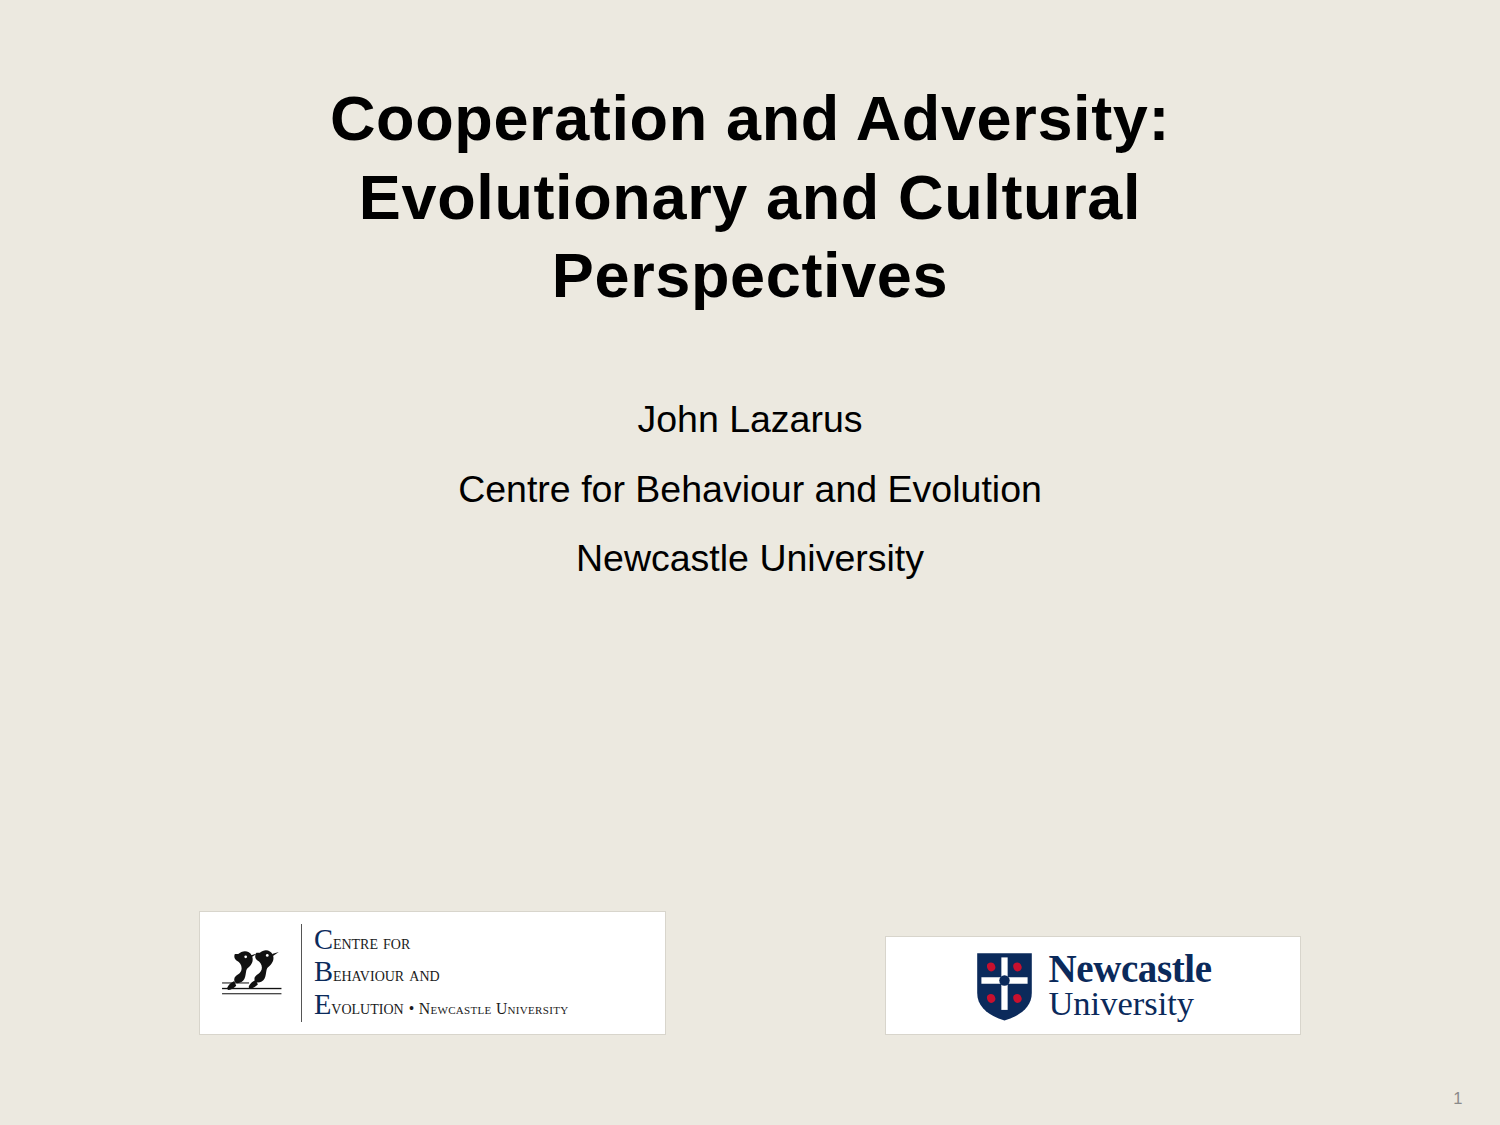Cooperation and Adversity:
Evolutionary and Cultural
Perspectives
John Lazarus
Centre for Behaviour and Evolution
Newcastle University
Centre for
Behaviour and
Evolution • Newcastle University
Newcastle
University
1